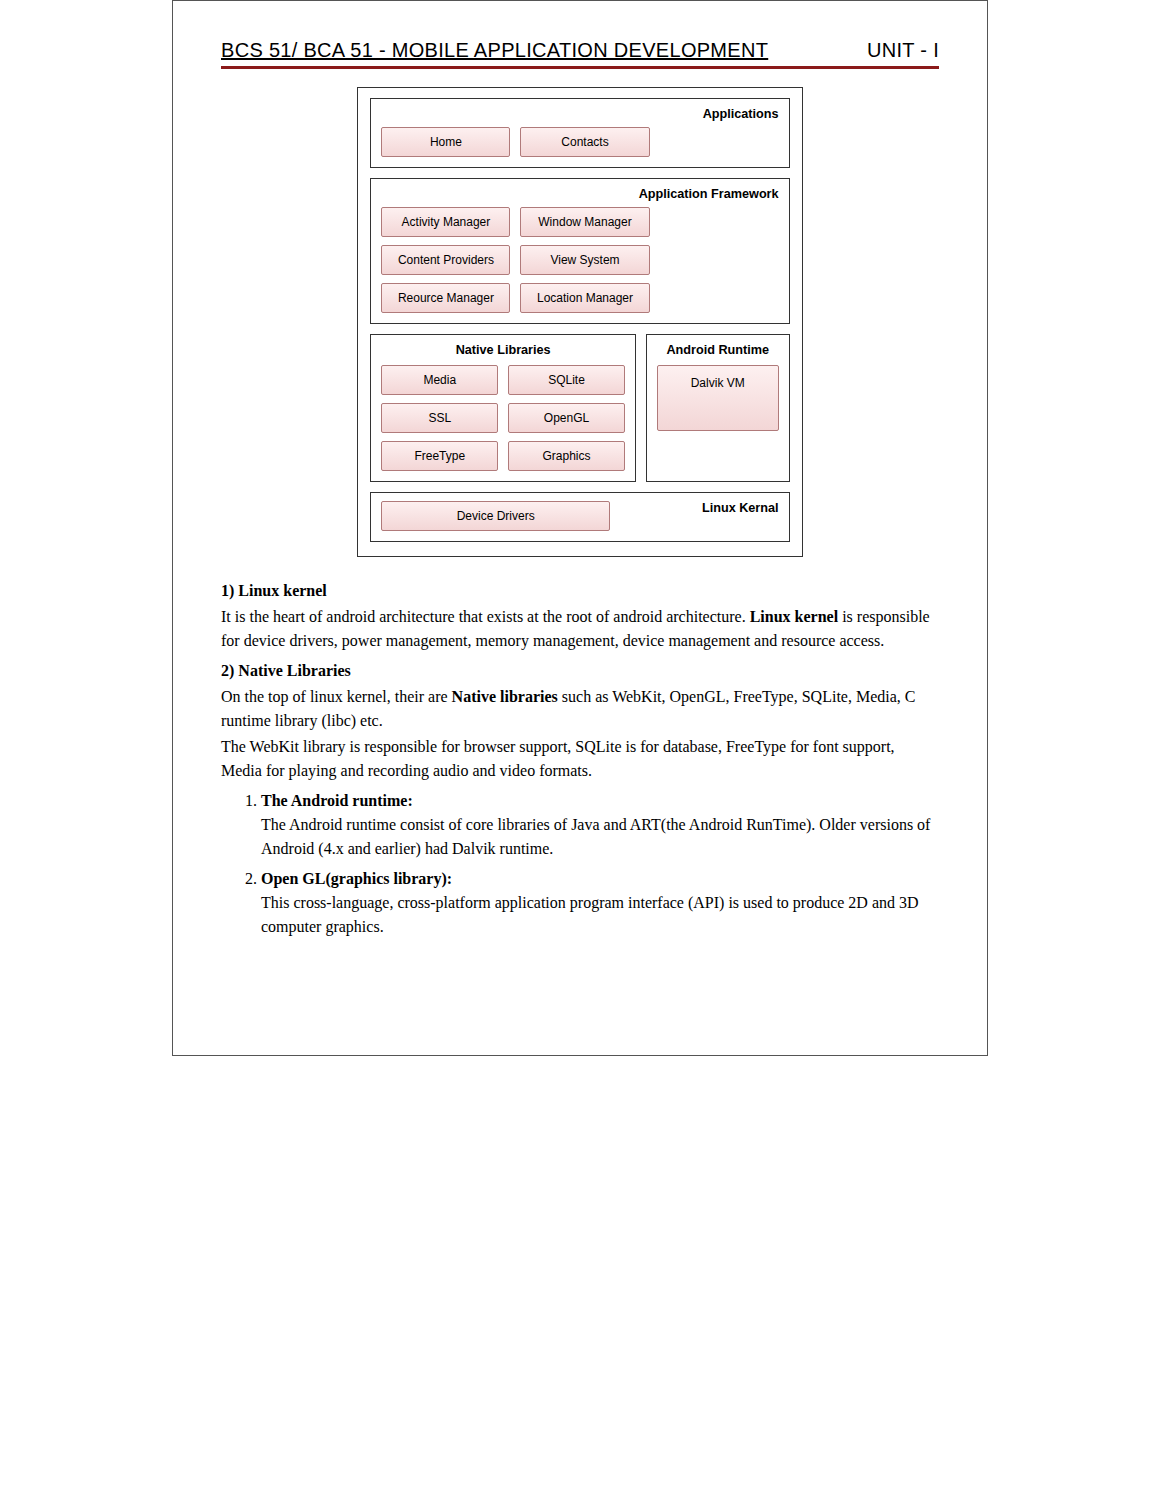BCS 51/ BCA 51 - MOBILE APPLICATION DEVELOPMENT UNIT - I
Applications
Home
Contacts
Application Framework
Activity Manager
Window Manager
Content Providers
View System
Reource Manager
Location Manager
Native Libraries
Media
SQLite
SSL
OpenGL
FreeType
Graphics
Android Runtime
Dalvik VM
Device Drivers
Linux Kernal
1) Linux kernel
It is the heart of android architecture that exists at the root of android architecture. Linux kernel is responsible for device drivers, power management, memory management, device management and resource access.
2) Native Libraries
On the top of linux kernel, their are Native libraries such as WebKit, OpenGL, FreeType, SQLite, Media, C runtime library (libc) etc.
The WebKit library is responsible for browser support, SQLite is for database, FreeType for font support, Media for playing and recording audio and video formats.
The Android runtime:
The Android runtime consist of core libraries of Java and ART(the Android RunTime). Older versions of Android (4.x and earlier) had Dalvik runtime.
Open GL(graphics library):
This cross-language, cross-platform application program interface (API) is used to produce 2D and 3D computer graphics.